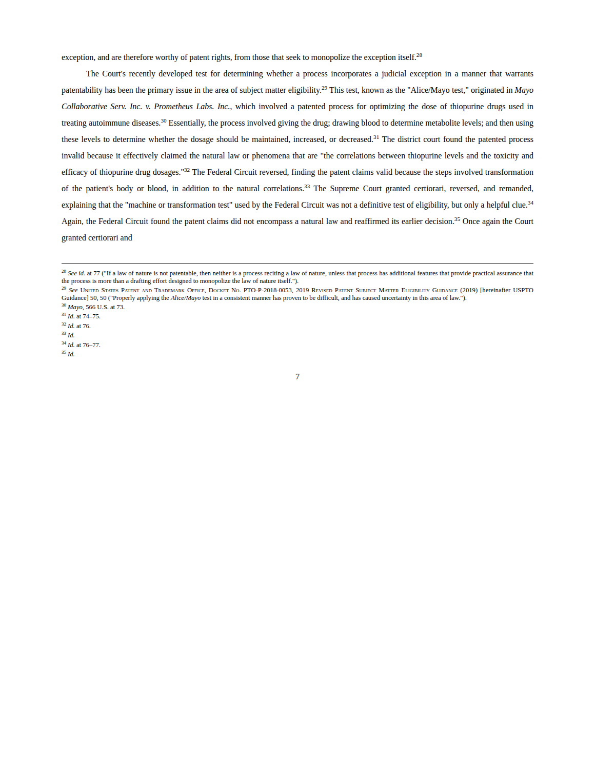exception, and are therefore worthy of patent rights, from those that seek to monopolize the exception itself.28
The Court's recently developed test for determining whether a process incorporates a judicial exception in a manner that warrants patentability has been the primary issue in the area of subject matter eligibility.29 This test, known as the "Alice/Mayo test," originated in Mayo Collaborative Serv. Inc. v. Prometheus Labs. Inc., which involved a patented process for optimizing the dose of thiopurine drugs used in treating autoimmune diseases.30 Essentially, the process involved giving the drug; drawing blood to determine metabolite levels; and then using these levels to determine whether the dosage should be maintained, increased, or decreased.31 The district court found the patented process invalid because it effectively claimed the natural law or phenomena that are "the correlations between thiopurine levels and the toxicity and efficacy of thiopurine drug dosages."32 The Federal Circuit reversed, finding the patent claims valid because the steps involved transformation of the patient's body or blood, in addition to the natural correlations.33 The Supreme Court granted certiorari, reversed, and remanded, explaining that the "machine or transformation test" used by the Federal Circuit was not a definitive test of eligibility, but only a helpful clue.34 Again, the Federal Circuit found the patent claims did not encompass a natural law and reaffirmed its earlier decision.35 Once again the Court granted certiorari and
28 See id. at 77 ("If a law of nature is not patentable, then neither is a process reciting a law of nature, unless that process has additional features that provide practical assurance that the process is more than a drafting effort designed to monopolize the law of nature itself.").
29 See United States Patent and Trademark Office, Docket No. PTO-P-2018-0053, 2019 Revised Patent Subject Matter Eligibility Guidance (2019) [hereinafter USPTO Guidance] 50, 50 ("Properly applying the Alice/Mayo test in a consistent manner has proven to be difficult, and has caused uncertainty in this area of law.").
30 Mayo, 566 U.S. at 73.
31 Id. at 74–75.
32 Id. at 76.
33 Id.
34 Id. at 76–77.
35 Id.
7